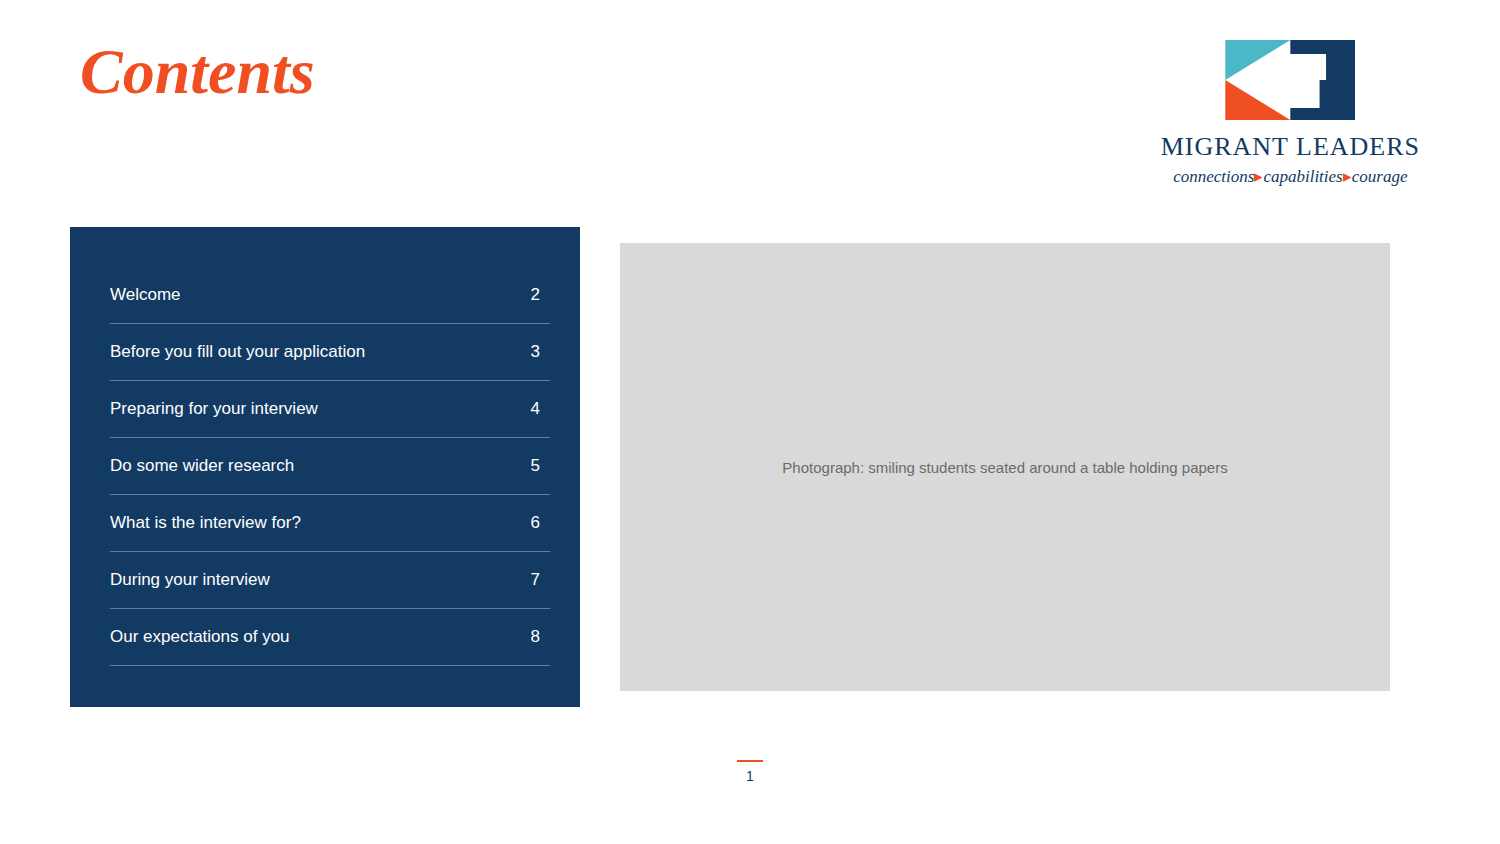Contents
MIGRANT LEADERS
connections▸capabilities▸courage
Welcome 2
Before you fill out your application 3
Preparing for your interview 4
Do some wider research 5
What is the interview for?6
During your interview 7
Our expectations of you 8
Photograph: smiling students seated around a table holding papers
1